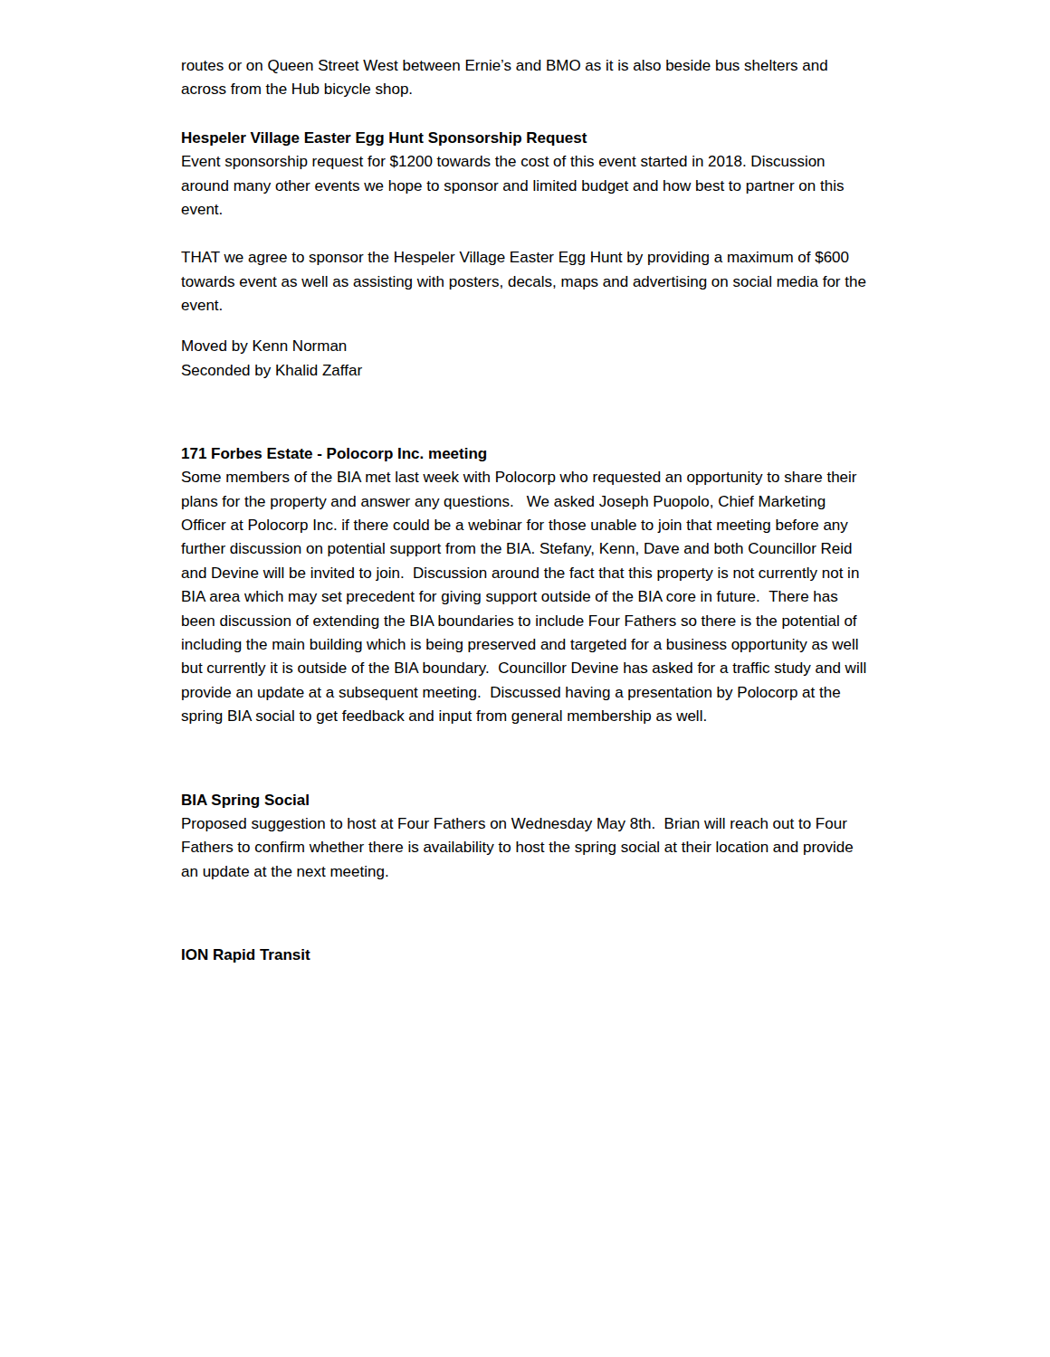routes or on Queen Street West between Ernie’s and BMO as it is also beside bus shelters and across from the Hub bicycle shop.
Hespeler Village Easter Egg Hunt Sponsorship Request
Event sponsorship request for $1200 towards the cost of this event started in 2018. Discussion around many other events we hope to sponsor and limited budget and how best to partner on this event.
THAT we agree to sponsor the Hespeler Village Easter Egg Hunt by providing a maximum of $600 towards event as well as assisting with posters, decals, maps and advertising on social media for the event.
Moved by Kenn Norman Seconded by Khalid Zaffar
171 Forbes Estate - Polocorp Inc. meeting
Some members of the BIA met last week with Polocorp who requested an opportunity to share their plans for the property and answer any questions. We asked Joseph Puopolo, Chief Marketing Officer at Polocorp Inc. if there could be a webinar for those unable to join that meeting before any further discussion on potential support from the BIA. Stefany, Kenn, Dave and both Councillor Reid and Devine will be invited to join. Discussion around the fact that this property is not currently not in BIA area which may set precedent for giving support outside of the BIA core in future. There has been discussion of extending the BIA boundaries to include Four Fathers so there is the potential of including the main building which is being preserved and targeted for a business opportunity as well but currently it is outside of the BIA boundary. Councillor Devine has asked for a traffic study and will provide an update at a subsequent meeting. Discussed having a presentation by Polocorp at the spring BIA social to get feedback and input from general membership as well.
BIA Spring Social
Proposed suggestion to host at Four Fathers on Wednesday May 8th. Brian will reach out to Four Fathers to confirm whether there is availability to host the spring social at their location and provide an update at the next meeting.
ION Rapid Transit